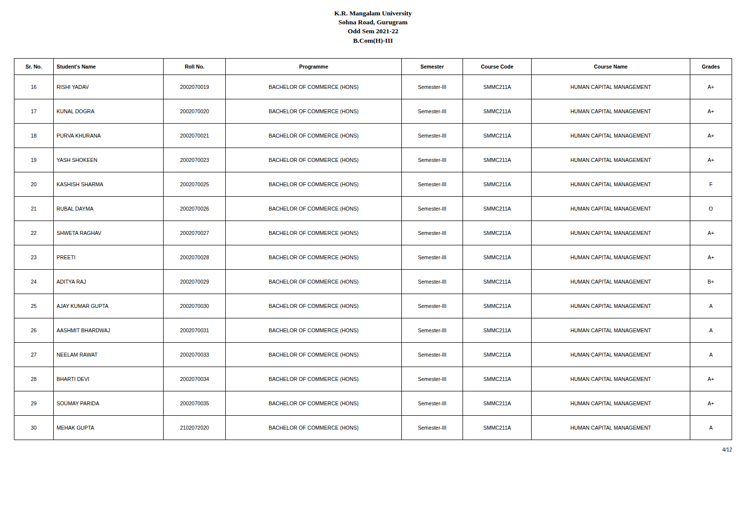K.R. Mangalam University
Sohna Road, Gurugram
Odd Sem 2021-22
B.Com(H)-III
| Sr. No. | Student's Name | Roll No. | Programme | Semester | Course Code | Course Name | Grades |
| --- | --- | --- | --- | --- | --- | --- | --- |
| 16 | RISHI YADAV | 2002070019 | BACHELOR OF COMMERCE (HONS) | Semester-III | SMMC211A | HUMAN CAPITAL MANAGEMENT | A+ |
| 17 | KUNAL DOGRA | 2002070020 | BACHELOR OF COMMERCE (HONS) | Semester-III | SMMC211A | HUMAN CAPITAL MANAGEMENT | A+ |
| 18 | PURVA KHURANA | 2002070021 | BACHELOR OF COMMERCE (HONS) | Semester-III | SMMC211A | HUMAN CAPITAL MANAGEMENT | A+ |
| 19 | YASH SHOKEEN | 2002070023 | BACHELOR OF COMMERCE (HONS) | Semester-III | SMMC211A | HUMAN CAPITAL MANAGEMENT | A+ |
| 20 | KASHISH SHARMA | 2002070025 | BACHELOR OF COMMERCE (HONS) | Semester-III | SMMC211A | HUMAN CAPITAL MANAGEMENT | F |
| 21 | RUBAL DAYMA | 2002070026 | BACHELOR OF COMMERCE (HONS) | Semester-III | SMMC211A | HUMAN CAPITAL MANAGEMENT | O |
| 22 | SHWETA RAGHAV | 2002070027 | BACHELOR OF COMMERCE (HONS) | Semester-III | SMMC211A | HUMAN CAPITAL MANAGEMENT | A+ |
| 23 | PREETI | 2002070028 | BACHELOR OF COMMERCE (HONS) | Semester-III | SMMC211A | HUMAN CAPITAL MANAGEMENT | A+ |
| 24 | ADITYA RAJ | 2002070029 | BACHELOR OF COMMERCE (HONS) | Semester-III | SMMC211A | HUMAN CAPITAL MANAGEMENT | B+ |
| 25 | AJAY KUMAR GUPTA | 2002070030 | BACHELOR OF COMMERCE (HONS) | Semester-III | SMMC211A | HUMAN CAPITAL MANAGEMENT | A |
| 26 | AASHMIT BHARDWAJ | 2002070031 | BACHELOR OF COMMERCE (HONS) | Semester-III | SMMC211A | HUMAN CAPITAL MANAGEMENT | A |
| 27 | NEELAM RAWAT | 2002070033 | BACHELOR OF COMMERCE (HONS) | Semester-III | SMMC211A | HUMAN CAPITAL MANAGEMENT | A |
| 28 | BHARTI DEVI | 2002070034 | BACHELOR OF COMMERCE (HONS) | Semester-III | SMMC211A | HUMAN CAPITAL MANAGEMENT | A+ |
| 29 | SOUMAY PARIDA | 2002070035 | BACHELOR OF COMMERCE (HONS) | Semester-III | SMMC211A | HUMAN CAPITAL MANAGEMENT | A+ |
| 30 | MEHAK GUPTA | 2102072020 | BACHELOR OF COMMERCE (HONS) | Semester-III | SMMC211A | HUMAN CAPITAL MANAGEMENT | A |
4/12